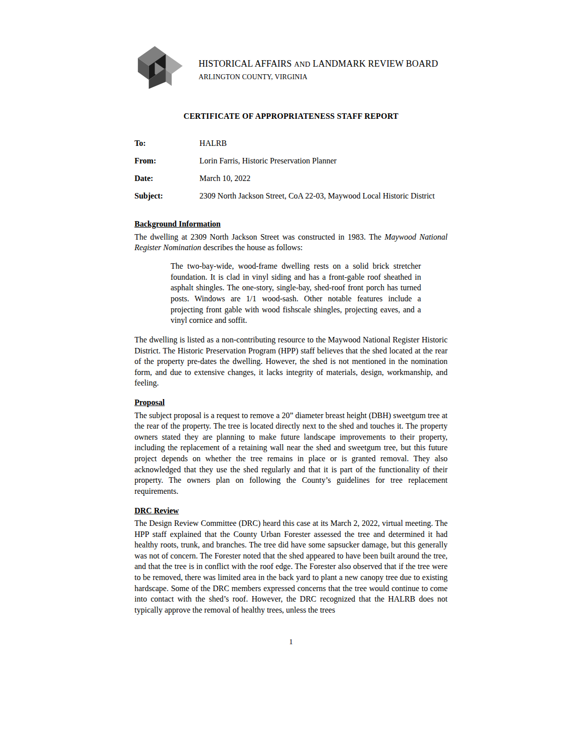HISTORICAL AFFAIRS AND LANDMARK REVIEW BOARD
ARLINGTON COUNTY, VIRGINIA
Certificate of Appropriateness Staff Report
| To: | HALRB |
| From: | Lorin Farris, Historic Preservation Planner |
| Date: | March 10, 2022 |
| Subject: | 2309 North Jackson Street, CoA 22-03, Maywood Local Historic District |
Background Information
The dwelling at 2309 North Jackson Street was constructed in 1983. The Maywood National Register Nomination describes the house as follows:
The two-bay-wide, wood-frame dwelling rests on a solid brick stretcher foundation. It is clad in vinyl siding and has a front-gable roof sheathed in asphalt shingles. The one-story, single-bay, shed-roof front porch has turned posts. Windows are 1/1 wood-sash. Other notable features include a projecting front gable with wood fishscale shingles, projecting eaves, and a vinyl cornice and soffit.
The dwelling is listed as a non-contributing resource to the Maywood National Register Historic District. The Historic Preservation Program (HPP) staff believes that the shed located at the rear of the property pre-dates the dwelling. However, the shed is not mentioned in the nomination form, and due to extensive changes, it lacks integrity of materials, design, workmanship, and feeling.
Proposal
The subject proposal is a request to remove a 20” diameter breast height (DBH) sweetgum tree at the rear of the property. The tree is located directly next to the shed and touches it. The property owners stated they are planning to make future landscape improvements to their property, including the replacement of a retaining wall near the shed and sweetgum tree, but this future project depends on whether the tree remains in place or is granted removal. They also acknowledged that they use the shed regularly and that it is part of the functionality of their property. The owners plan on following the County’s guidelines for tree replacement requirements.
DRC Review
The Design Review Committee (DRC) heard this case at its March 2, 2022, virtual meeting. The HPP staff explained that the County Urban Forester assessed the tree and determined it had healthy roots, trunk, and branches. The tree did have some sapsucker damage, but this generally was not of concern. The Forester noted that the shed appeared to have been built around the tree, and that the tree is in conflict with the roof edge. The Forester also observed that if the tree were to be removed, there was limited area in the back yard to plant a new canopy tree due to existing hardscape. Some of the DRC members expressed concerns that the tree would continue to come into contact with the shed’s roof. However, the DRC recognized that the HALRB does not typically approve the removal of healthy trees, unless the trees
1